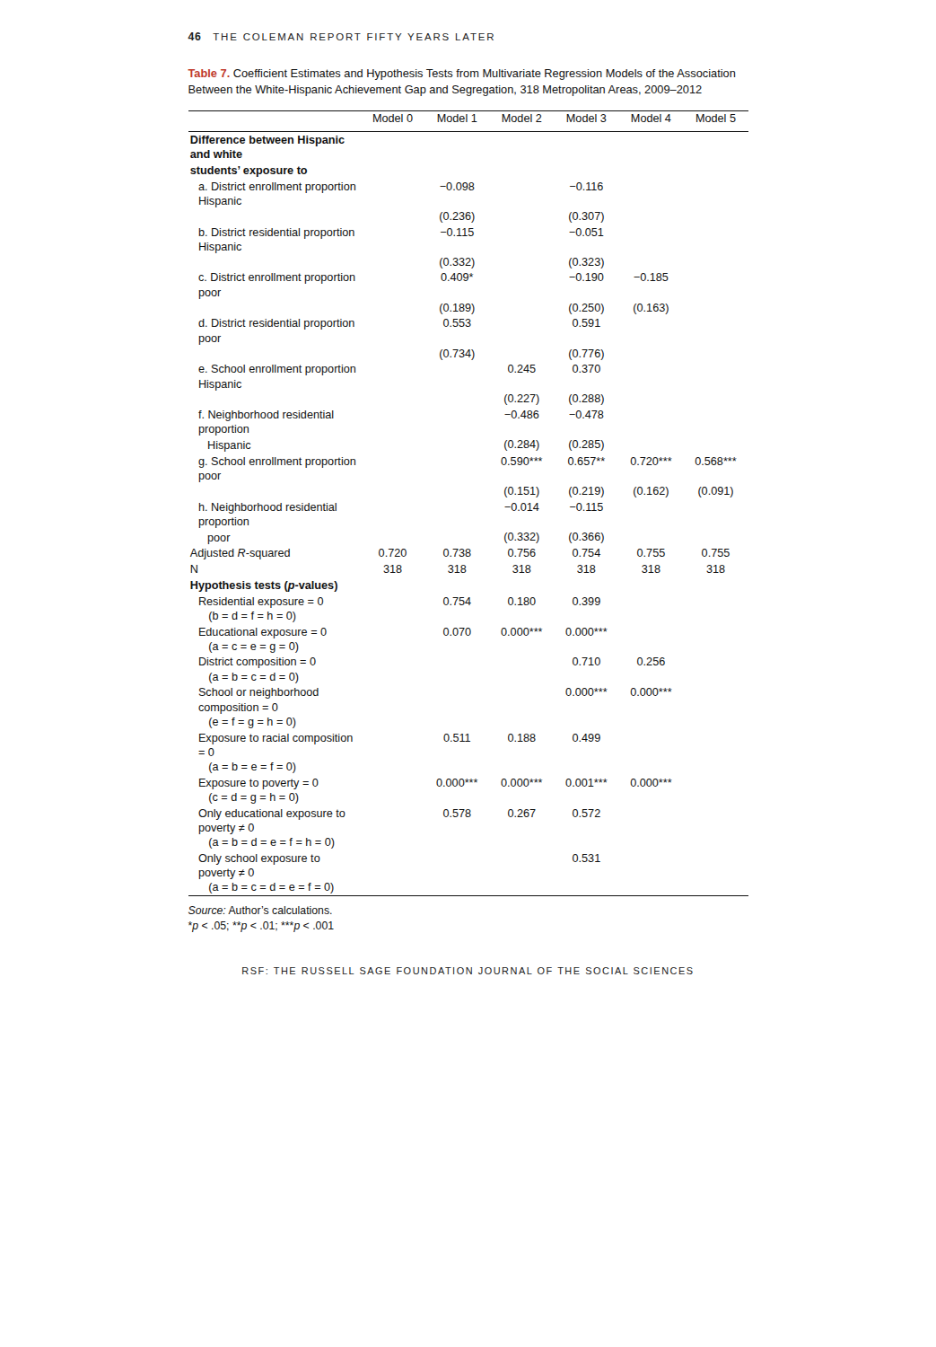46 the coleman report fifty years later
Table 7. Coefficient Estimates and Hypothesis Tests from Multivariate Regression Models of the Association Between the White-Hispanic Achievement Gap and Segregation, 318 Metropolitan Areas, 2009–2012
| | Model 0 | Model 1 | Model 2 | Model 3 | Model 4 | Model 5 |
| --- | --- | --- | --- | --- | --- | --- |
| Difference between Hispanic and white | | | | | | |
| students’ exposure to | | | | | | |
| a. District enrollment proportion Hispanic | | −0.098 | | −0.116 | | |
| | | (0.236) | | (0.307) | | |
| b. District residential proportion Hispanic | | −0.115 | | −0.051 | | |
| | | (0.332) | | (0.323) | | |
| c. District enrollment proportion poor | | 0.409* | | −0.190 | −0.185 | |
| | | (0.189) | | (0.250) | (0.163) | |
| d. District residential proportion poor | | 0.553 | | 0.591 | | |
| | | (0.734) | | (0.776) | | |
| e. School enrollment proportion Hispanic | | | 0.245 | 0.370 | | |
| | | | (0.227) | (0.288) | | |
| f. Neighborhood residential proportion | | | −0.486 | −0.478 | | |
| Hispanic | | | (0.284) | (0.285) | | |
| g. School enrollment proportion poor | | | 0.590*** | 0.657** | 0.720*** | 0.568*** |
| | | | (0.151) | (0.219) | (0.162) | (0.091) |
| h. Neighborhood residential proportion | | | −0.014 | −0.115 | | |
| poor | | | (0.332) | (0.366) | | |
| Adjusted R -squared | 0.720 | 0.738 | 0.756 | 0.754 | 0.755 | 0.755 |
| N | 318 | 318 | 318 | 318 | 318 | 318 |
| Hypothesis tests ( p -values) | | | | | | |
| Residential exposure = 0 (b = d = f = h = 0) | | 0.754 | 0.180 | 0.399 | | |
| Educational exposure = 0 (a = c = e = g = 0) | | 0.070 | 0.000*** | 0.000*** | | |
| District composition = 0 (a = b = c = d = 0) | | | | 0.710 | 0.256 | |
| School or neighborhood composition = 0 (e = f = g = h = 0) | | | | 0.000*** | 0.000*** | |
| Exposure to racial composition = 0 (a = b = e = f = 0) | | 0.511 | 0.188 | 0.499 | | |
| Exposure to poverty = 0 (c = d = g = h = 0) | | 0.000*** | 0.000*** | 0.001*** | 0.000*** | |
| Only educational exposure to poverty ≠ 0 (a = b = d = e = f = h = 0) | | 0.578 | 0.267 | 0.572 | | |
| Only school exposure to poverty ≠ 0 (a = b = c = d = e = f = 0) | | | | 0.531 | | |
Source: Author’s calculations.
*p < .05; **p < .01; ***p < .001
rsf: the russell sage foundation journal of the social sciences